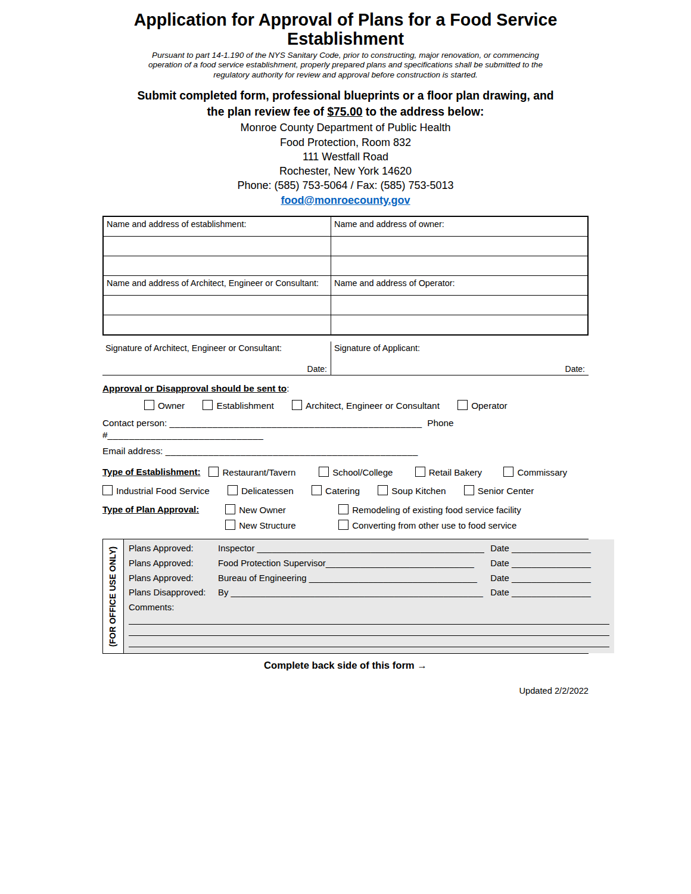Application for Approval of Plans for a Food Service Establishment
Pursuant to part 14-1.190 of the NYS Sanitary Code, prior to constructing, major renovation, or commencing operation of a food service establishment, properly prepared plans and specifications shall be submitted to the regulatory authority for review and approval before construction is started.
Submit completed form, professional blueprints or a floor plan drawing, and
the plan review fee of $75.00 to the address below:
Monroe County Department of Public Health
Food Protection, Room 832
111 Westfall Road
Rochester, New York 14620
Phone: (585) 753-5064 / Fax: (585) 753-5013
food@monroecounty.gov
| Name and address of establishment: | Name and address of owner: |
| Name and address of Architect, Engineer or Consultant: | Name and address of Operator: |
| Signature of Architect, Engineer or Consultant: Date: | Signature of Applicant: Date: |
Approval or Disapproval should be sent to:
Owner Establishment Architect, Engineer or Consultant Operator
Contact person: _______________________________________________ Phone #_____________________________
Email address: _______________________________________________
| Type of Establishment: | Restaurant/Tavern | School/College | Retail Bakery | Commissary |
Industrial Food Service Delicatessen Catering Soup Kitchen Senior Center
| Type of Plan Approval: | New Owner | Remodeling of existing food service facility |
| | New Structure | Converting from other use to food service |
(FOR OFFICE USE ONLY)
Plans Approved:
Inspector ______________________________________________
Date ________________
Plans Approved:
Food Protection Supervisor______________________________
Date ________________
Plans Approved:
Bureau of Engineering __________________________________
Date ________________
Plans Disapproved:
By ___________________________________________________
Date ________________
Comments:
Complete back side of this form →
Updated 2/2/2022